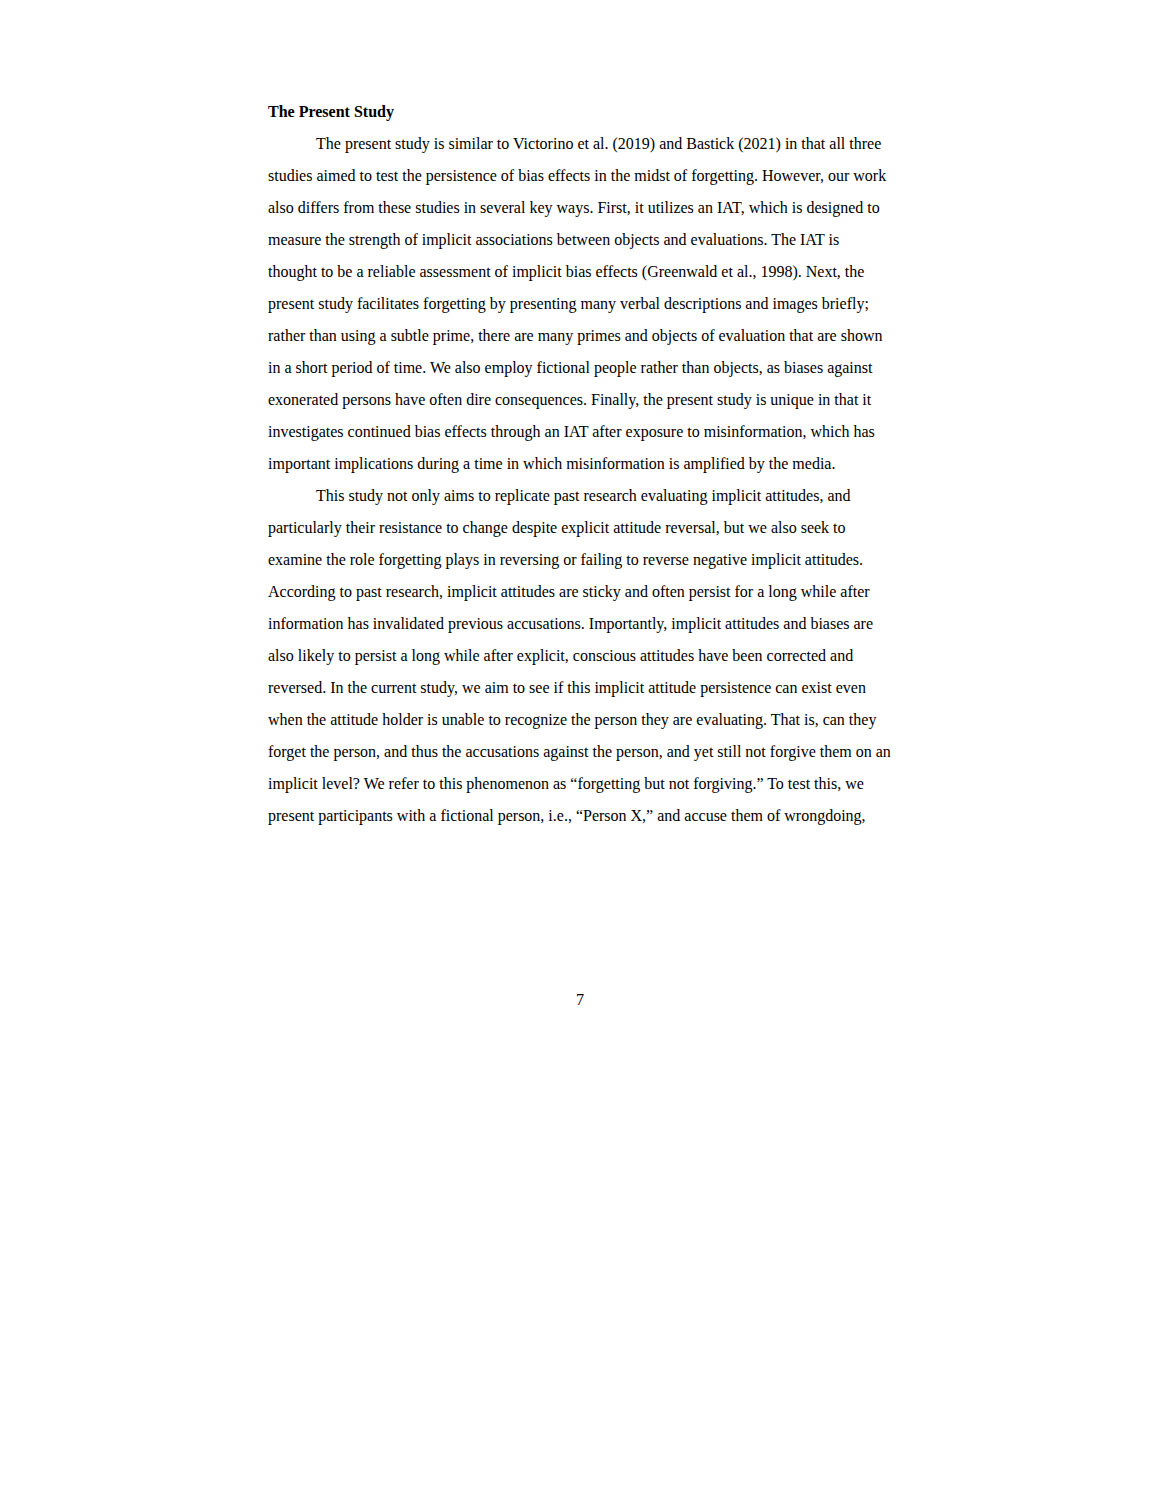The Present Study
The present study is similar to Victorino et al. (2019) and Bastick (2021) in that all three studies aimed to test the persistence of bias effects in the midst of forgetting. However, our work also differs from these studies in several key ways. First, it utilizes an IAT, which is designed to measure the strength of implicit associations between objects and evaluations. The IAT is thought to be a reliable assessment of implicit bias effects (Greenwald et al., 1998). Next, the present study facilitates forgetting by presenting many verbal descriptions and images briefly; rather than using a subtle prime, there are many primes and objects of evaluation that are shown in a short period of time. We also employ fictional people rather than objects, as biases against exonerated persons have often dire consequences. Finally, the present study is unique in that it investigates continued bias effects through an IAT after exposure to misinformation, which has important implications during a time in which misinformation is amplified by the media.
This study not only aims to replicate past research evaluating implicit attitudes, and particularly their resistance to change despite explicit attitude reversal, but we also seek to examine the role forgetting plays in reversing or failing to reverse negative implicit attitudes. According to past research, implicit attitudes are sticky and often persist for a long while after information has invalidated previous accusations. Importantly, implicit attitudes and biases are also likely to persist a long while after explicit, conscious attitudes have been corrected and reversed. In the current study, we aim to see if this implicit attitude persistence can exist even when the attitude holder is unable to recognize the person they are evaluating. That is, can they forget the person, and thus the accusations against the person, and yet still not forgive them on an implicit level? We refer to this phenomenon as “forgetting but not forgiving.” To test this, we present participants with a fictional person, i.e., “Person X,” and accuse them of wrongdoing,
7